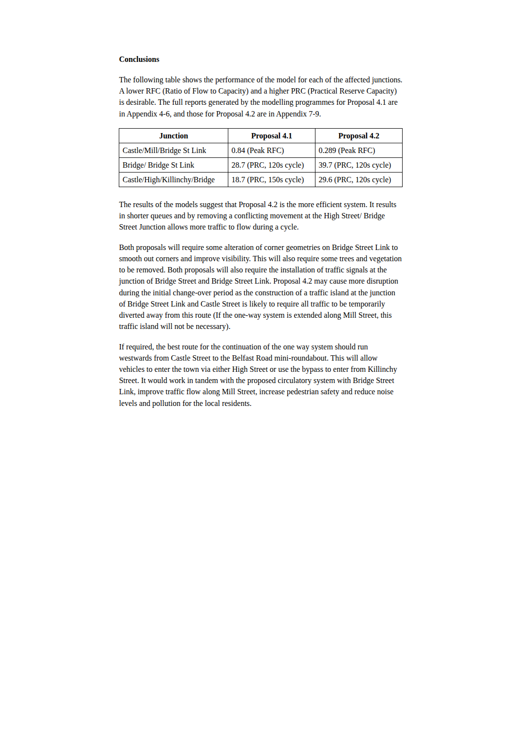Conclusions
The following table shows the performance of the model for each of the affected junctions. A lower RFC (Ratio of Flow to Capacity) and a higher PRC (Practical Reserve Capacity) is desirable. The full reports generated by the modelling programmes for Proposal 4.1 are in Appendix 4-6, and those for Proposal 4.2 are in Appendix 7-9.
| Junction | Proposal 4.1 | Proposal 4.2 |
| --- | --- | --- |
| Castle/Mill/Bridge St Link | 0.84 (Peak RFC) | 0.289 (Peak RFC) |
| Bridge/ Bridge St Link | 28.7 (PRC, 120s cycle) | 39.7 (PRC, 120s cycle) |
| Castle/High/Killinchy/Bridge | 18.7 (PRC, 150s cycle) | 29.6 (PRC, 120s cycle) |
The results of the models suggest that Proposal 4.2 is the more efficient system. It results in shorter queues and by removing a conflicting movement at the High Street/ Bridge Street Junction allows more traffic to flow during a cycle.
Both proposals will require some alteration of corner geometries on Bridge Street Link to smooth out corners and improve visibility. This will also require some trees and vegetation to be removed. Both proposals will also require the installation of traffic signals at the junction of Bridge Street and Bridge Street Link. Proposal 4.2 may cause more disruption during the initial change-over period as the construction of a traffic island at the junction of Bridge Street Link and Castle Street is likely to require all traffic to be temporarily diverted away from this route (If the one-way system is extended along Mill Street, this traffic island will not be necessary).
If required, the best route for the continuation of the one way system should run westwards from Castle Street to the Belfast Road mini-roundabout. This will allow vehicles to enter the town via either High Street or use the bypass to enter from Killinchy Street. It would work in tandem with the proposed circulatory system with Bridge Street Link, improve traffic flow along Mill Street, increase pedestrian safety and reduce noise levels and pollution for the local residents.